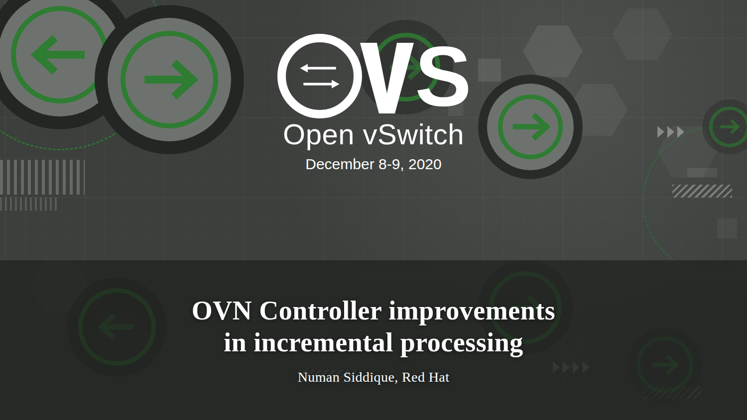S
Open vSwitch
December 8-9, 2020
OVN Controller improvements
in incremental processing
Numan Siddique, Red Hat